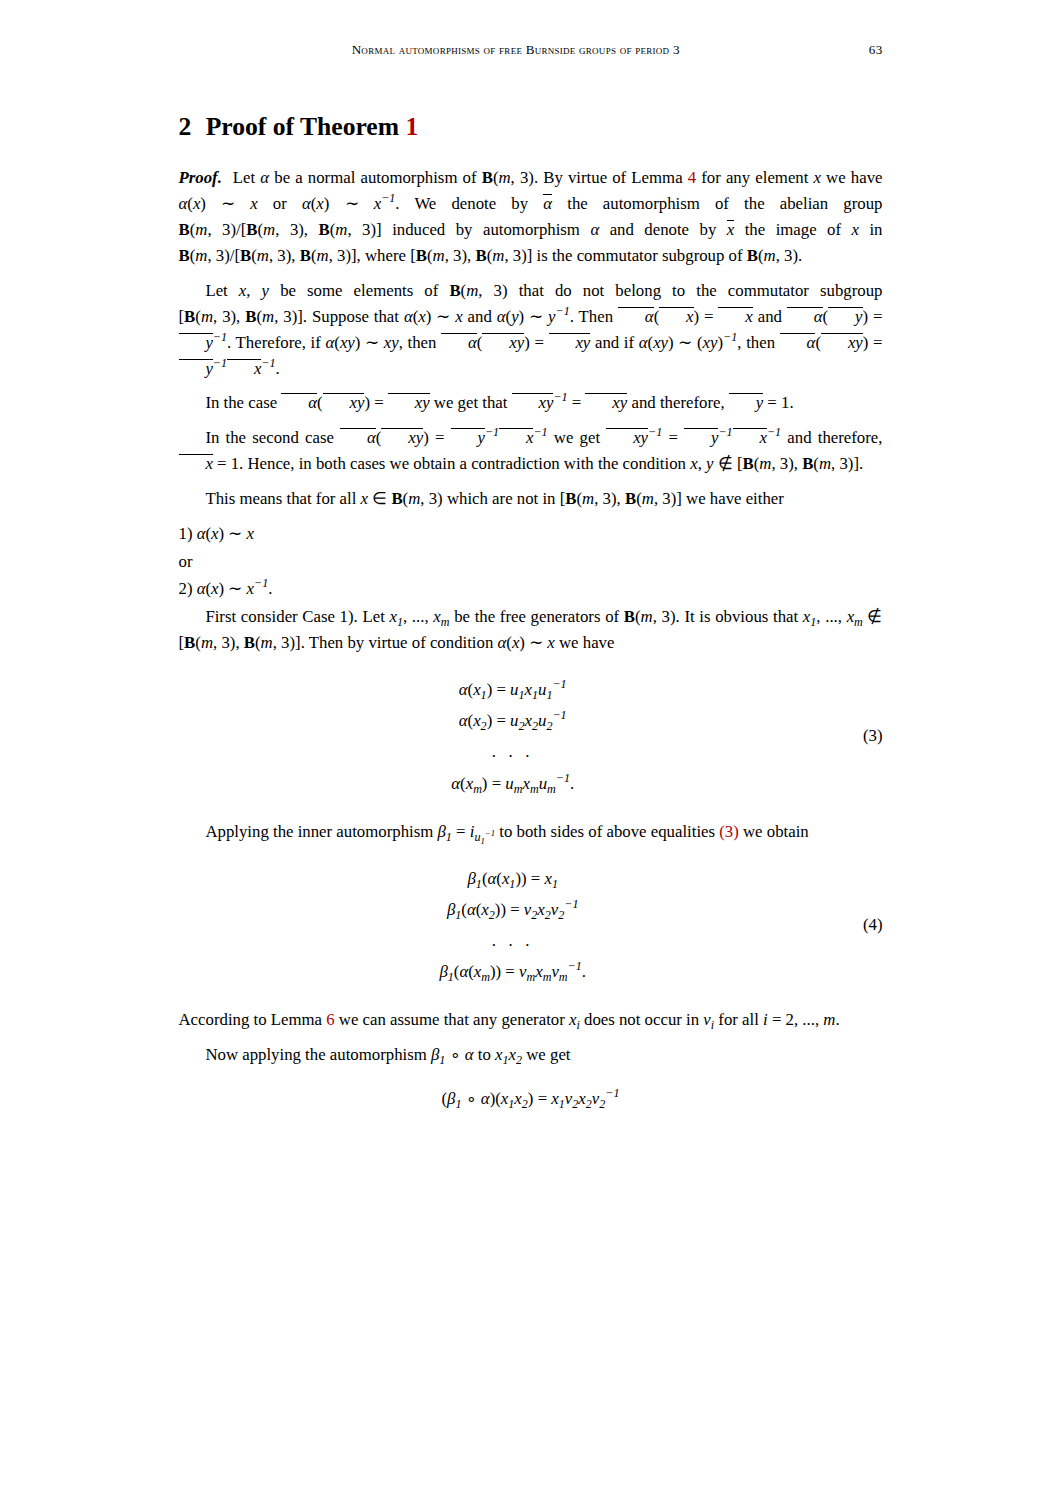Normal automorphisms of free Burnside groups of period 3 63
2 Proof of Theorem 1
Proof. Let α be a normal automorphism of B(m, 3). By virtue of Lemma 4 for any element x we have α(x) ∼ x or α(x) ∼ x−1. We denote by α the automorphism of the abelian group B(m, 3)/[B(m, 3), B(m, 3)] induced by automorphism α and denote by x the image of x in B(m, 3)/[B(m, 3), B(m, 3)], where [B(m, 3), B(m, 3)] is the commutator subgroup of B(m, 3).
Let x, y be some elements of B(m, 3) that do not belong to the commutator subgroup [B(m, 3), B(m, 3)]. Suppose that α(x) ∼ x and α(y) ∼ y−1. Then α(x) = x and α(y) = y−1. Therefore, if α(xy) ∼ xy, then α(xy) = xy and if α(xy) ∼ (xy)−1, then α(xy) = y−1x−1.
In the case α(xy) = xy we get that xy−1 = xy and therefore, y = 1.
In the second case α(xy) = y−1x−1 we get xy−1 = y−1x−1 and therefore, x = 1. Hence, in both cases we obtain a contradiction with the condition x, y ∉ [B(m, 3), B(m, 3)].
This means that for all x ∈ B(m, 3) which are not in [B(m, 3), B(m, 3)] we have either
1) α(x) ∼ x
or
2) α(x) ∼ x−1.
First consider Case 1). Let x1, ..., xm be the free generators of B(m, 3). It is obvious that x1, ..., xm ∉ [B(m, 3), B(m, 3)]. Then by virtue of condition α(x) ∼ x we have
α(x1) = u1x1u1−1 α(x2) = u2x2u2−1 . . . α(xm) = umxmum−1.
(3)
Applying the inner automorphism β1 = iu1−1 to both sides of above equalities (3) we obtain
β1(α(x1)) = x1 β1(α(x2)) = v2x2v2−1 . . . β1(α(xm)) = vmxmvm−1.
(4)
According to Lemma 6 we can assume that any generator xi does not occur in vi for all i = 2, ..., m.
Now applying the automorphism β1 ∘ α to x1x2 we get
(β1 ∘ α)(x1x2) = x1v2x2v2−1